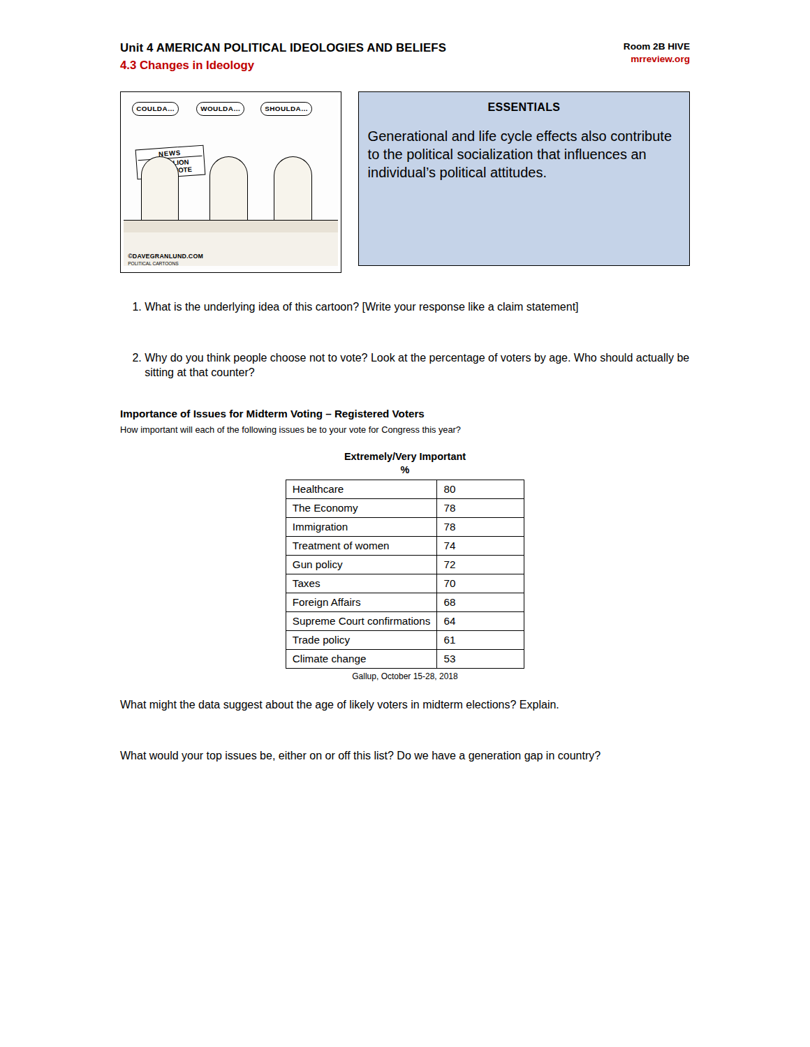Unit 4 AMERICAN POLITICAL IDEOLOGIES AND BELIEFS
4.3 Changes in Ideology
Room 2B HIVE mrreview.org
COULDA… WOULDA… SHOULDA…
NEWS
90 MILLION
DIDN'T VOTE
©DAVEGRANLUND.COM POLITICAL CARTOONS
ESSENTIALS
Generational and life cycle effects also contribute to the political socialization that influences an individual’s political attitudes.
What is the underlying idea of this cartoon? [Write your response like a claim statement]
Why do you think people choose not to vote? Look at the percentage of voters by age. Who should actually be sitting at that counter?
Importance of Issues for Midterm Voting – Registered Voters
How important will each of the following issues be to your vote for Congress this year?
Extremely/Very Important %
| Healthcare | 80 |
| The Economy | 78 |
| Immigration | 78 |
| Treatment of women | 74 |
| Gun policy | 72 |
| Taxes | 70 |
| Foreign Affairs | 68 |
| Supreme Court confirmations | 64 |
| Trade policy | 61 |
| Climate change | 53 |
Gallup, October 15-28, 2018
What might the data suggest about the age of likely voters in midterm elections? Explain.
What would your top issues be, either on or off this list? Do we have a generation gap in country?